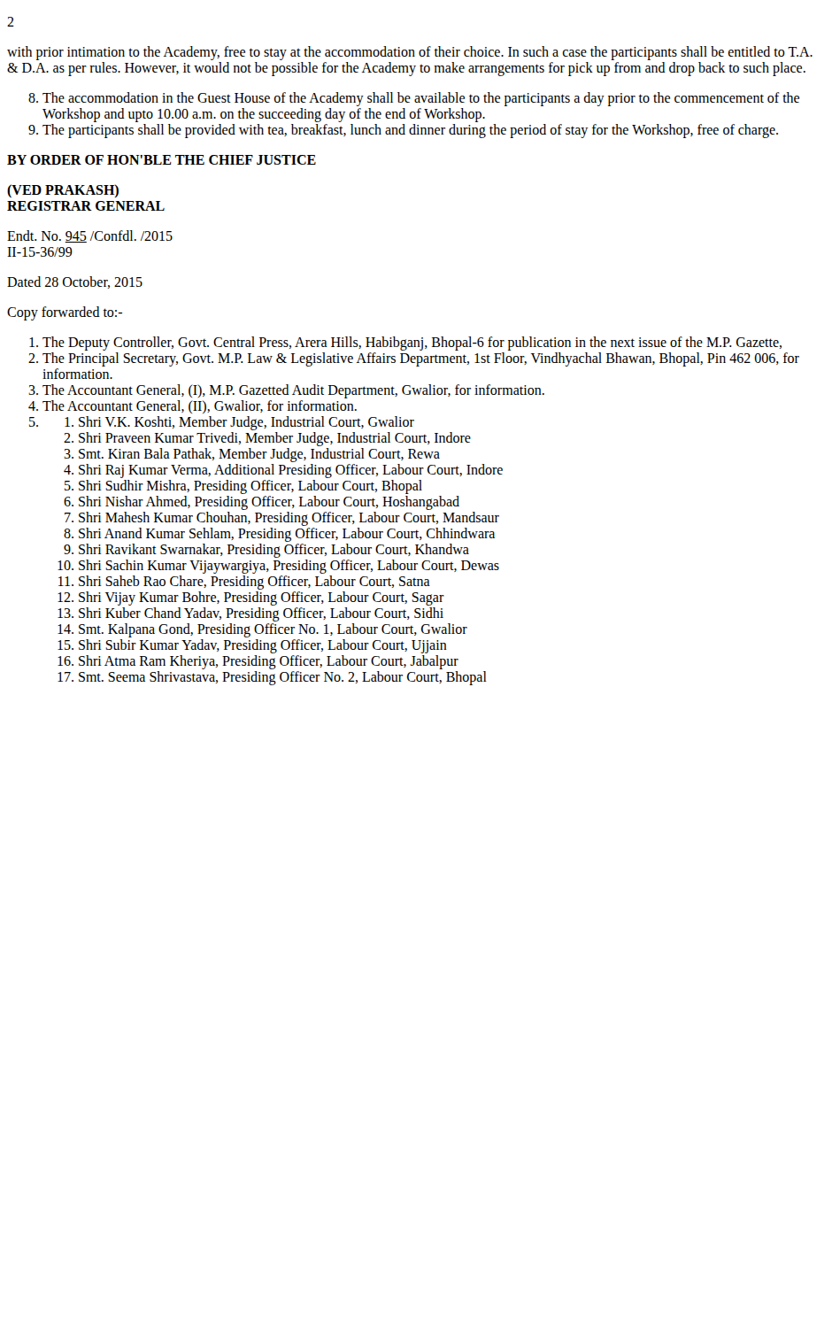2
with prior intimation to the Academy, free to stay at the accommodation of their choice. In such a case the participants shall be entitled to T.A. & D.A. as per rules. However, it would not be possible for the Academy to make arrangements for pick up from and drop back to such place.
The accommodation in the Guest House of the Academy shall be available to the participants a day prior to the commencement of the Workshop and upto 10.00 a.m. on the succeeding day of the end of Workshop.
The participants shall be provided with tea, breakfast, lunch and dinner during the period of stay for the Workshop, free of charge.
BY ORDER OF HON'BLE THE CHIEF JUSTICE
(VED PRAKASH)
REGISTRAR GENERAL
Endt. No. 945 /Confdl. /2015
II-15-36/99
Dated 28 October, 2015
Copy forwarded to:-
The Deputy Controller, Govt. Central Press, Arera Hills, Habibganj, Bhopal-6 for publication in the next issue of the M.P. Gazette,
The Principal Secretary, Govt. M.P. Law & Legislative Affairs Department, 1st Floor, Vindhyachal Bhawan, Bhopal, Pin 462 006, for information.
The Accountant General, (I), M.P. Gazetted Audit Department, Gwalior, for information.
The Accountant General, (II), Gwalior, for information.
Shri V.K. Koshti, Member Judge, Industrial Court, Gwalior
Shri Praveen Kumar Trivedi, Member Judge, Industrial Court, Indore
Smt. Kiran Bala Pathak, Member Judge, Industrial Court, Rewa
Shri Raj Kumar Verma, Additional Presiding Officer, Labour Court, Indore
Shri Sudhir Mishra, Presiding Officer, Labour Court, Bhopal
Shri Nishar Ahmed, Presiding Officer, Labour Court, Hoshangabad
Shri Mahesh Kumar Chouhan, Presiding Officer, Labour Court, Mandsaur
Shri Anand Kumar Sehlam, Presiding Officer, Labour Court, Chhindwara
Shri Ravikant Swarnakar, Presiding Officer, Labour Court, Khandwa
Shri Sachin Kumar Vijaywargiya, Presiding Officer, Labour Court, Dewas
Shri Saheb Rao Chare, Presiding Officer, Labour Court, Satna
Shri Vijay Kumar Bohre, Presiding Officer, Labour Court, Sagar
Shri Kuber Chand Yadav, Presiding Officer, Labour Court, Sidhi
Smt. Kalpana Gond, Presiding Officer No. 1, Labour Court, Gwalior
Shri Subir Kumar Yadav, Presiding Officer, Labour Court, Ujjain
Shri Atma Ram Kheriya, Presiding Officer, Labour Court, Jabalpur
Smt. Seema Shrivastava, Presiding Officer No. 2, Labour Court, Bhopal